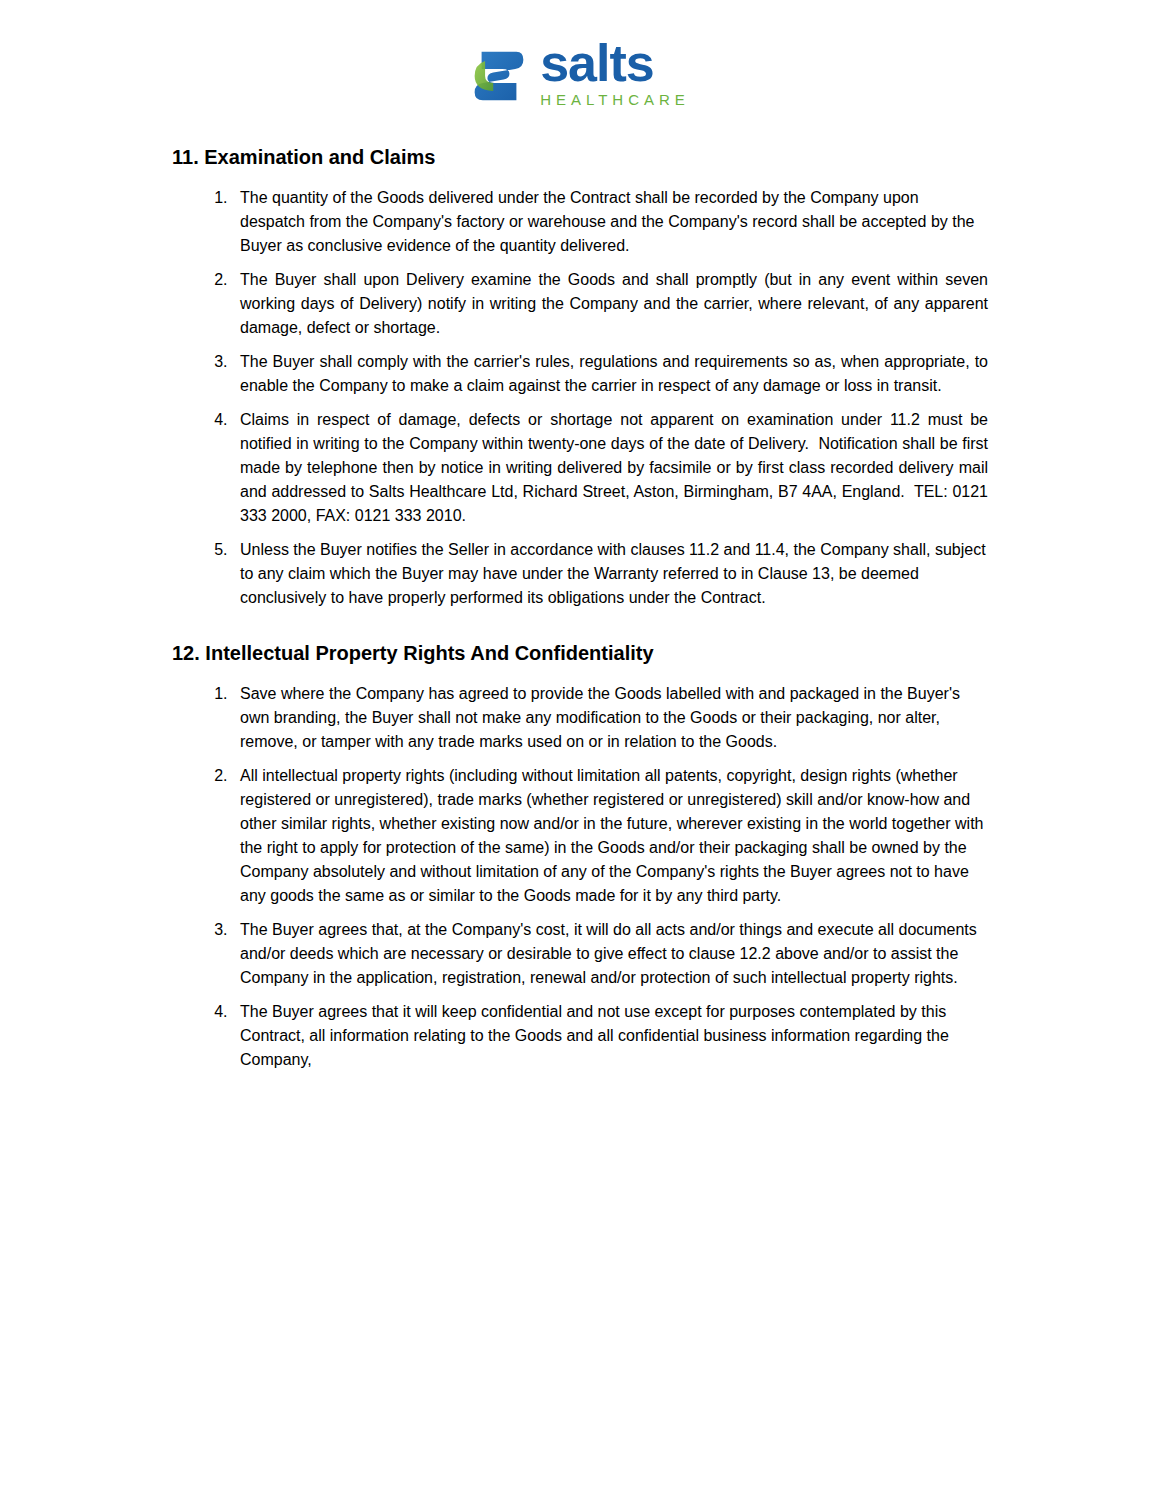salts
HEALTHCARE
11. Examination and Claims
The quantity of the Goods delivered under the Contract shall be recorded by the Company upon despatch from the Company's factory or warehouse and the Company's record shall be accepted by the Buyer as conclusive evidence of the quantity delivered.
The Buyer shall upon Delivery examine the Goods and shall promptly (but in any event within seven working days of Delivery) notify in writing the Company and the carrier, where relevant, of any apparent damage, defect or shortage.
The Buyer shall comply with the carrier's rules, regulations and requirements so as, when appropriate, to enable the Company to make a claim against the carrier in respect of any damage or loss in transit.
Claims in respect of damage, defects or shortage not apparent on examination under 11.2 must be notified in writing to the Company within twenty-one days of the date of Delivery. Notification shall be first made by telephone then by notice in writing delivered by facsimile or by first class recorded delivery mail and addressed to Salts Healthcare Ltd, Richard Street, Aston, Birmingham, B7 4AA, England. TEL: 0121 333 2000, FAX: 0121 333 2010.
Unless the Buyer notifies the Seller in accordance with clauses 11.2 and 11.4, the Company shall, subject to any claim which the Buyer may have under the Warranty referred to in Clause 13, be deemed conclusively to have properly performed its obligations under the Contract.
12. Intellectual Property Rights And Confidentiality
Save where the Company has agreed to provide the Goods labelled with and packaged in the Buyer's own branding, the Buyer shall not make any modification to the Goods or their packaging, nor alter, remove, or tamper with any trade marks used on or in relation to the Goods.
All intellectual property rights (including without limitation all patents, copyright, design rights (whether registered or unregistered), trade marks (whether registered or unregistered) skill and/or know-how and other similar rights, whether existing now and/or in the future, wherever existing in the world together with the right to apply for protection of the same) in the Goods and/or their packaging shall be owned by the Company absolutely and without limitation of any of the Company's rights the Buyer agrees not to have any goods the same as or similar to the Goods made for it by any third party.
The Buyer agrees that, at the Company's cost, it will do all acts and/or things and execute all documents and/or deeds which are necessary or desirable to give effect to clause 12.2 above and/or to assist the Company in the application, registration, renewal and/or protection of such intellectual property rights.
The Buyer agrees that it will keep confidential and not use except for purposes contemplated by this Contract, all information relating to the Goods and all confidential business information regarding the Company,